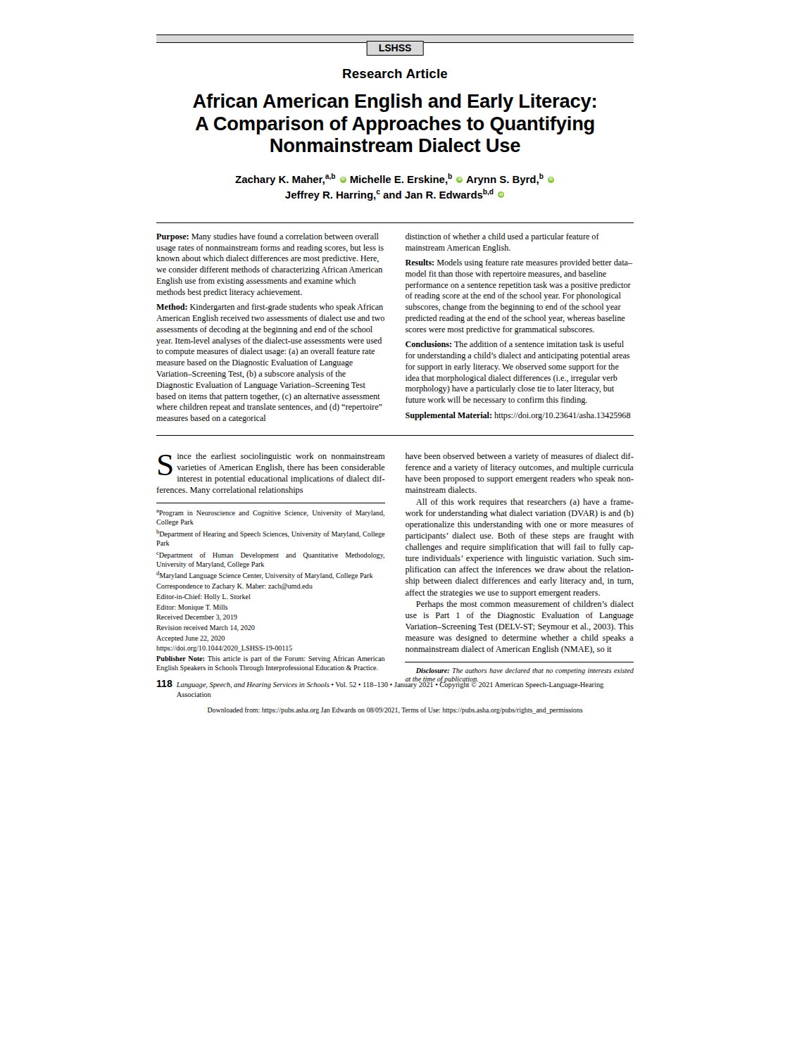LSHSS
Research Article
African American English and Early Literacy:
A Comparison of Approaches to Quantifying
Nonmainstream Dialect Use
Zachary K. Maher,a,b Michelle E. Erskine,b Arynn S. Byrd,b
Jeffrey R. Harring,c and Jan R. Edwardsb,d
Purpose: Many studies have found a correlation between overall usage rates of nonmainstream forms and reading scores, but less is known about which dialect differences are most predictive. Here, we consider different methods of characterizing African American English use from existing assessments and examine which methods best predict literacy achievement.
Method: Kindergarten and first-grade students who speak African American English received two assessments of dialect use and two assessments of decoding at the beginning and end of the school year. Item-level analyses of the dialect-use assessments were used to compute measures of dialect usage: (a) an overall feature rate measure based on the Diagnostic Evaluation of Language Variation–Screening Test, (b) a subscore analysis of the Diagnostic Evaluation of Language Variation–Screening Test based on items that pattern together, (c) an alternative assessment where children repeat and translate sentences, and (d) “repertoire” measures based on a categorical
distinction of whether a child used a particular feature of mainstream American English.
Results: Models using feature rate measures provided better data–model fit than those with repertoire measures, and baseline performance on a sentence repetition task was a positive predictor of reading score at the end of the school year. For phonological subscores, change from the beginning to end of the school year predicted reading at the end of the school year, whereas baseline scores were most predictive for grammatical subscores.
Conclusions: The addition of a sentence imitation task is useful for understanding a child’s dialect and anticipating potential areas for support in early literacy. We observed some support for the idea that morphological dialect differences (i.e., irregular verb morphology) have a particularly close tie to later literacy, but future work will be necessary to confirm this finding.
Supplemental Material: https://doi.org/10.23641/asha.13425968
Since the earliest sociolinguistic work on nonmainstream varieties of American English, there has been considerable interest in potential educational implications of dialect differences. Many correlational relationships
aProgram in Neuroscience and Cognitive Science, University of Maryland, College Park
bDepartment of Hearing and Speech Sciences, University of Maryland, College Park
cDepartment of Human Development and Quantitative Methodology, University of Maryland, College Park
dMaryland Language Science Center, University of Maryland, College Park
Correspondence to Zachary K. Maher: zach@umd.edu
Editor-in-Chief: Holly L. Storkel
Editor: Monique T. Mills
Received December 3, 2019
Revision received March 14, 2020
Accepted June 22, 2020
https://doi.org/10.1044/2020_LSHSS-19-00115
Publisher Note: This article is part of the Forum: Serving African American English Speakers in Schools Through Interprofessional Education & Practice.
have been observed between a variety of measures of dialect difference and a variety of literacy outcomes, and multiple curricula have been proposed to support emergent readers who speak nonmainstream dialects.
All of this work requires that researchers (a) have a framework for understanding what dialect variation (DVAR) is and (b) operationalize this understanding with one or more measures of participants’ dialect use. Both of these steps are fraught with challenges and require simplification that will fail to fully capture individuals’ experience with linguistic variation. Such simplification can affect the inferences we draw about the relationship between dialect differences and early literacy and, in turn, affect the strategies we use to support emergent readers.
Perhaps the most common measurement of children’s dialect use is Part 1 of the Diagnostic Evaluation of Language Variation–Screening Test (DELV-ST; Seymour et al., 2003). This measure was designed to determine whether a child speaks a nonmainstream dialect of American English (NMAE), so it
Disclosure: The authors have declared that no competing interests existed at the time of publication.
118 Language, Speech, and Hearing Services in Schools • Vol. 52 • 118–130 • January 2021 • Copyright © 2021 American Speech-Language-Hearing Association
Downloaded from: https://pubs.asha.org Jan Edwards on 08/09/2021, Terms of Use: https://pubs.asha.org/pubs/rights_and_permissions